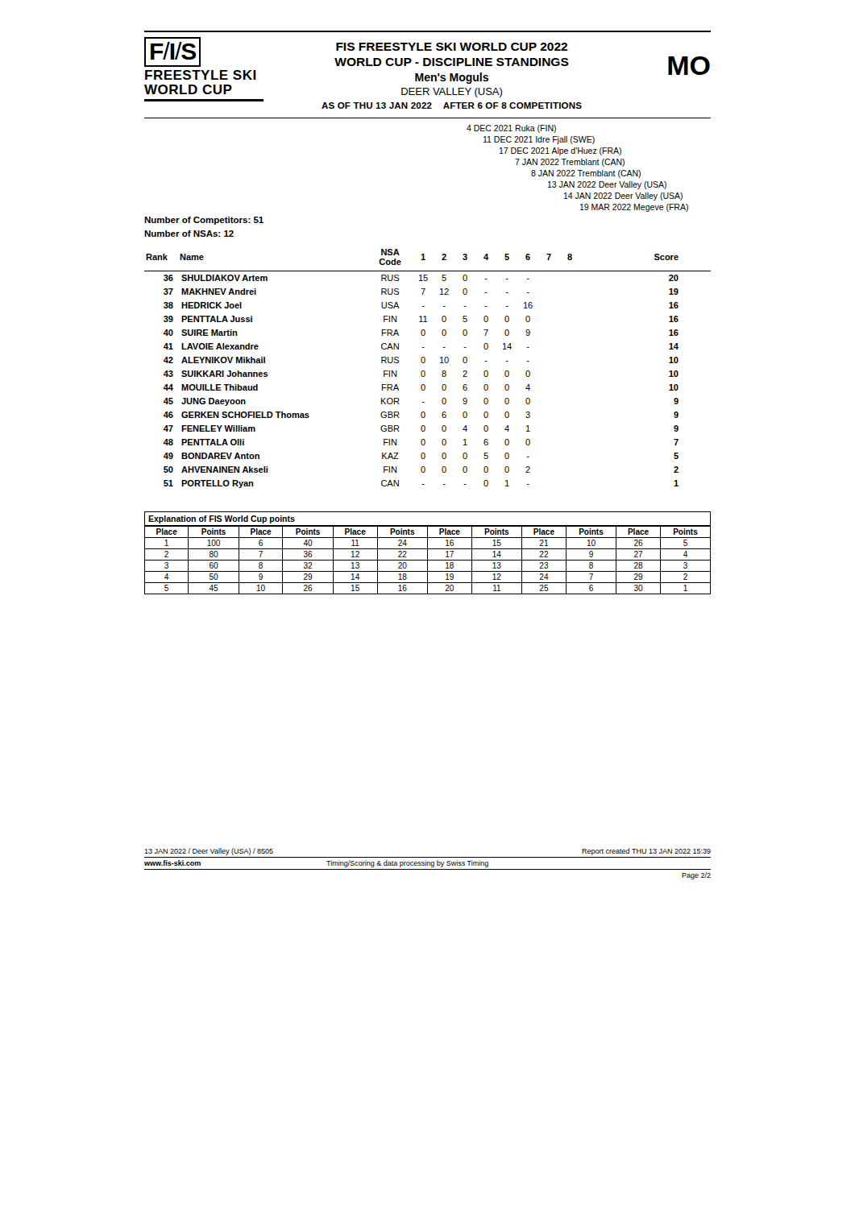F/I/S
FREESTYLE SKI
WORLD CUP
FIS FREESTYLE SKI WORLD CUP 2022
WORLD CUP - DISCIPLINE STANDINGS
Men's Moguls
DEER VALLEY (USA)
AS OF THU 13 JAN 2022 AFTER 6 OF 8 COMPETITIONS
MO
4 DEC 2021 Ruka (FIN)
11 DEC 2021 Idre Fjall (SWE)
17 DEC 2021 Alpe d'Huez (FRA)
7 JAN 2022 Tremblant (CAN)
8 JAN 2022 Tremblant (CAN)
13 JAN 2022 Deer Valley (USA)
14 JAN 2022 Deer Valley (USA)
19 MAR 2022 Megeve (FRA)
Number of Competitors: 51
Number of NSAs: 12
| Rank | Name | NSA Code | 1 | 2 | 3 | 4 | 5 | 6 | 7 | 8 | Score |
| --- | --- | --- | --- | --- | --- | --- | --- | --- | --- | --- | --- |
| 36 | SHULDIAKOV Artem | RUS | 15 | 5 | 0 | - | - | - | | | 20 |
| 37 | MAKHNEV Andrei | RUS | 7 | 12 | 0 | - | - | - | | | 19 |
| 38 | HEDRICK Joel | USA | - | - | - | - | - | 16 | | | 16 |
| 39 | PENTTALA Jussi | FIN | 11 | 0 | 5 | 0 | 0 | 0 | | | 16 |
| 40 | SUIRE Martin | FRA | 0 | 0 | 0 | 7 | 0 | 9 | | | 16 |
| 41 | LAVOIE Alexandre | CAN | - | - | - | 0 | 14 | - | | | 14 |
| 42 | ALEYNIKOV Mikhail | RUS | 0 | 10 | 0 | - | - | - | | | 10 |
| 43 | SUIKKARI Johannes | FIN | 0 | 8 | 2 | 0 | 0 | 0 | | | 10 |
| 44 | MOUILLE Thibaud | FRA | 0 | 0 | 6 | 0 | 0 | 4 | | | 10 |
| 45 | JUNG Daeyoon | KOR | - | 0 | 9 | 0 | 0 | 0 | | | 9 |
| 46 | GERKEN SCHOFIELD Thomas | GBR | 0 | 6 | 0 | 0 | 0 | 3 | | | 9 |
| 47 | FENELEY William | GBR | 0 | 0 | 4 | 0 | 4 | 1 | | | 9 |
| 48 | PENTTALA Olli | FIN | 0 | 0 | 1 | 6 | 0 | 0 | | | 7 |
| 49 | BONDAREV Anton | KAZ | 0 | 0 | 0 | 5 | 0 | - | | | 5 |
| 50 | AHVENAINEN Akseli | FIN | 0 | 0 | 0 | 0 | 0 | 2 | | | 2 |
| 51 | PORTELLO Ryan | CAN | - | - | - | 0 | 1 | - | | | 1 |
Explanation of FIS World Cup points
| Place | Points | Place | Points | Place | Points | Place | Points | Place | Points | Place | Points |
| --- | --- | --- | --- | --- | --- | --- | --- | --- | --- | --- | --- |
| 1 | 100 | 6 | 40 | 11 | 24 | 16 | 15 | 21 | 10 | 26 | 5 |
| 2 | 80 | 7 | 36 | 12 | 22 | 17 | 14 | 22 | 9 | 27 | 4 |
| 3 | 60 | 8 | 32 | 13 | 20 | 18 | 13 | 23 | 8 | 28 | 3 |
| 4 | 50 | 9 | 29 | 14 | 18 | 19 | 12 | 24 | 7 | 29 | 2 |
| 5 | 45 | 10 | 26 | 15 | 16 | 20 | 11 | 25 | 6 | 30 | 1 |
13 JAN 2022 / Deer Valley (USA) / 8505
Report created THU 13 JAN 2022 15:39
www.fis-ski.com
Timing/Scoring & data processing by Swiss Timing
Page 2/2